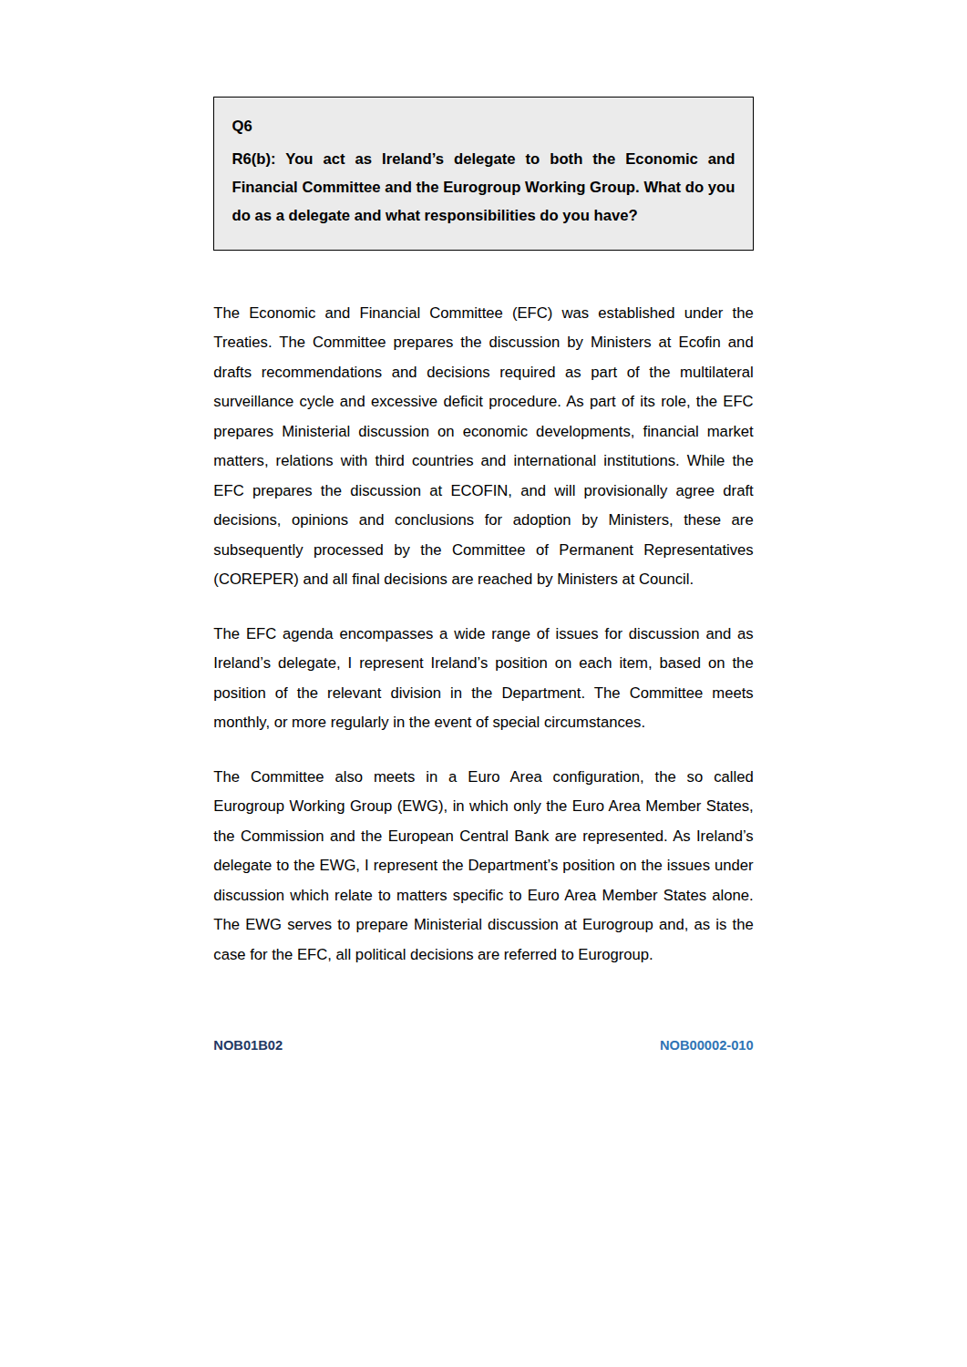Q6
R6(b): You act as Ireland’s delegate to both the Economic and Financial Committee and the Eurogroup Working Group. What do you do as a delegate and what responsibilities do you have?
The Economic and Financial Committee (EFC) was established under the Treaties. The Committee prepares the discussion by Ministers at Ecofin and drafts recommendations and decisions required as part of the multilateral surveillance cycle and excessive deficit procedure. As part of its role, the EFC prepares Ministerial discussion on economic developments, financial market matters, relations with third countries and international institutions. While the EFC prepares the discussion at ECOFIN, and will provisionally agree draft decisions, opinions and conclusions for adoption by Ministers, these are subsequently processed by the Committee of Permanent Representatives (COREPER) and all final decisions are reached by Ministers at Council.
The EFC agenda encompasses a wide range of issues for discussion and as Ireland’s delegate, I represent Ireland’s position on each item, based on the position of the relevant division in the Department. The Committee meets monthly, or more regularly in the event of special circumstances.
The Committee also meets in a Euro Area configuration, the so called Eurogroup Working Group (EWG), in which only the Euro Area Member States, the Commission and the European Central Bank are represented. As Ireland’s delegate to the EWG, I represent the Department’s position on the issues under discussion which relate to matters specific to Euro Area Member States alone. The EWG serves to prepare Ministerial discussion at Eurogroup and, as is the case for the EFC, all political decisions are referred to Eurogroup.
NOB01B02
NOB00002-010